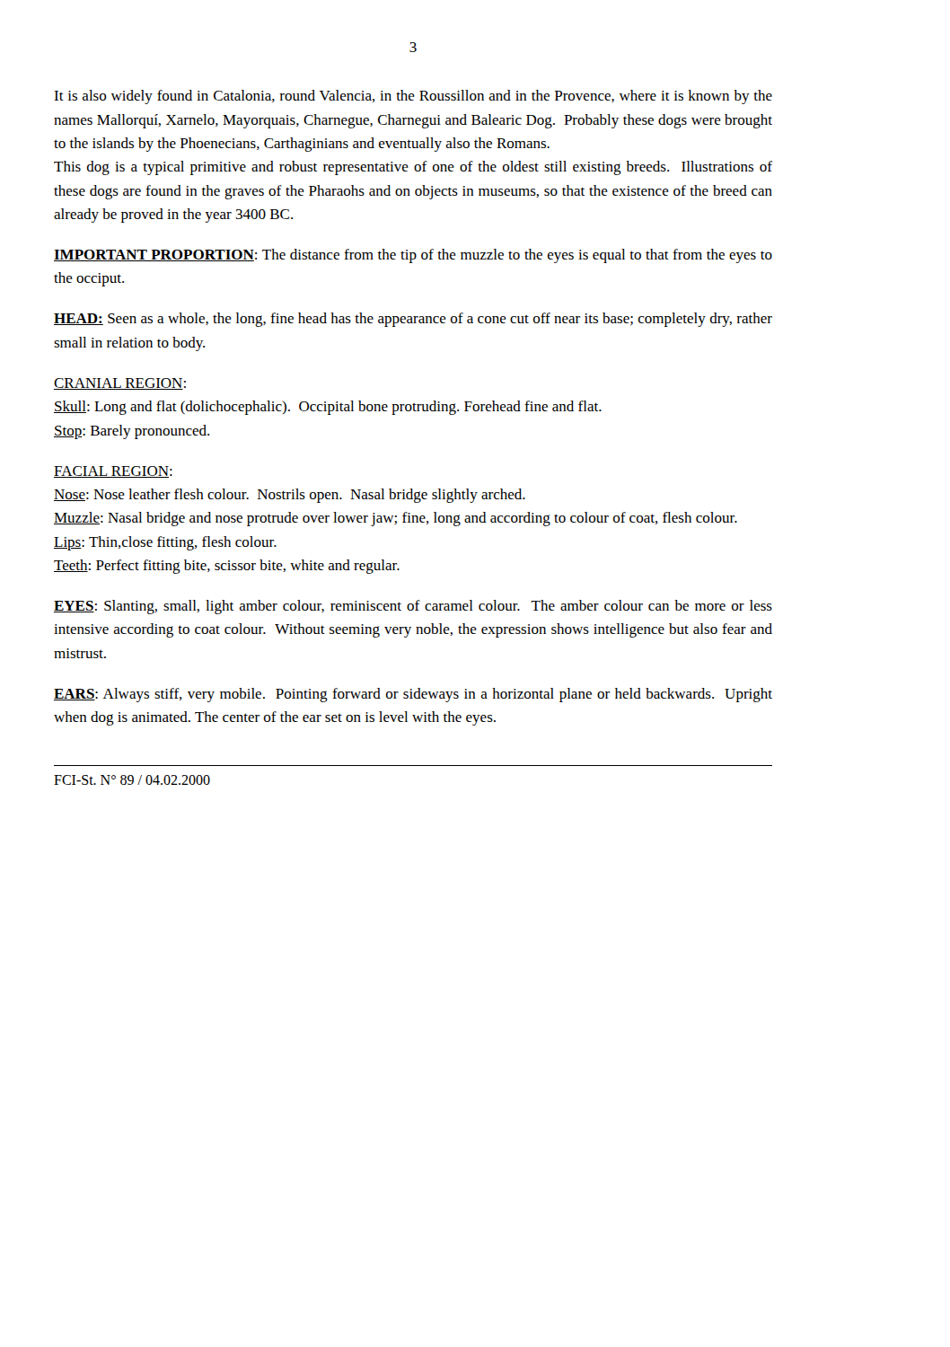3
It is also widely found in Catalonia, round Valencia, in the Roussillon and in the Provence, where it is known by the names Mallorquí, Xarnelo, Mayorquais, Charnegue, Charnegui and Balearic Dog. Probably these dogs were brought to the islands by the Phoenecians, Carthaginians and eventually also the Romans.
This dog is a typical primitive and robust representative of one of the oldest still existing breeds. Illustrations of these dogs are found in the graves of the Pharaohs and on objects in museums, so that the existence of the breed can already be proved in the year 3400 BC.
IMPORTANT PROPORTION: The distance from the tip of the muzzle to the eyes is equal to that from the eyes to the occiput.
HEAD: Seen as a whole, the long, fine head has the appearance of a cone cut off near its base; completely dry, rather small in relation to body.
CRANIAL REGION:
Skull: Long and flat (dolichocephalic). Occipital bone protruding. Forehead fine and flat.
Stop: Barely pronounced.
FACIAL REGION:
Nose: Nose leather flesh colour. Nostrils open. Nasal bridge slightly arched.
Muzzle: Nasal bridge and nose protrude over lower jaw; fine, long and according to colour of coat, flesh colour.
Lips: Thin,close fitting, flesh colour.
Teeth: Perfect fitting bite, scissor bite, white and regular.
EYES: Slanting, small, light amber colour, reminiscent of caramel colour. The amber colour can be more or less intensive according to coat colour. Without seeming very noble, the expression shows intelligence but also fear and mistrust.
EARS: Always stiff, very mobile. Pointing forward or sideways in a horizontal plane or held backwards. Upright when dog is animated. The center of the ear set on is level with the eyes.
FCI-St. N° 89 / 04.02.2000